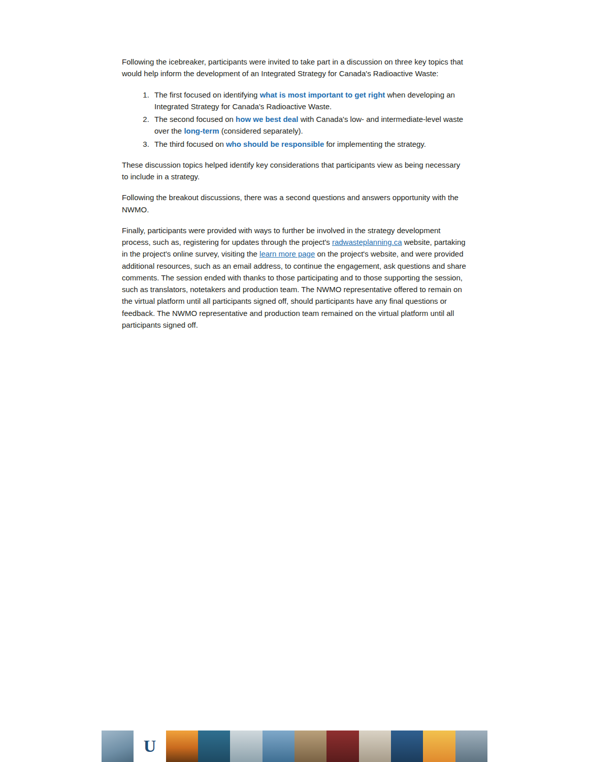Following the icebreaker, participants were invited to take part in a discussion on three key topics that would help inform the development of an Integrated Strategy for Canada's Radioactive Waste:
The first focused on identifying what is most important to get right when developing an Integrated Strategy for Canada's Radioactive Waste.
The second focused on how we best deal with Canada's low- and intermediate-level waste over the long-term (considered separately).
The third focused on who should be responsible for implementing the strategy.
These discussion topics helped identify key considerations that participants view as being necessary to include in a strategy.
Following the breakout discussions, there was a second questions and answers opportunity with the NWMO.
Finally, participants were provided with ways to further be involved in the strategy development process, such as, registering for updates through the project's radwasteplanning.ca website, partaking in the project's online survey, visiting the learn more page on the project's website, and were provided additional resources, such as an email address, to continue the engagement, ask questions and share comments. The session ended with thanks to those participating and to those supporting the session, such as translators, notetakers and production team. The NWMO representative offered to remain on the virtual platform until all participants signed off, should participants have any final questions or feedback. The NWMO representative and production team remained on the virtual platform until all participants signed off.
235
U